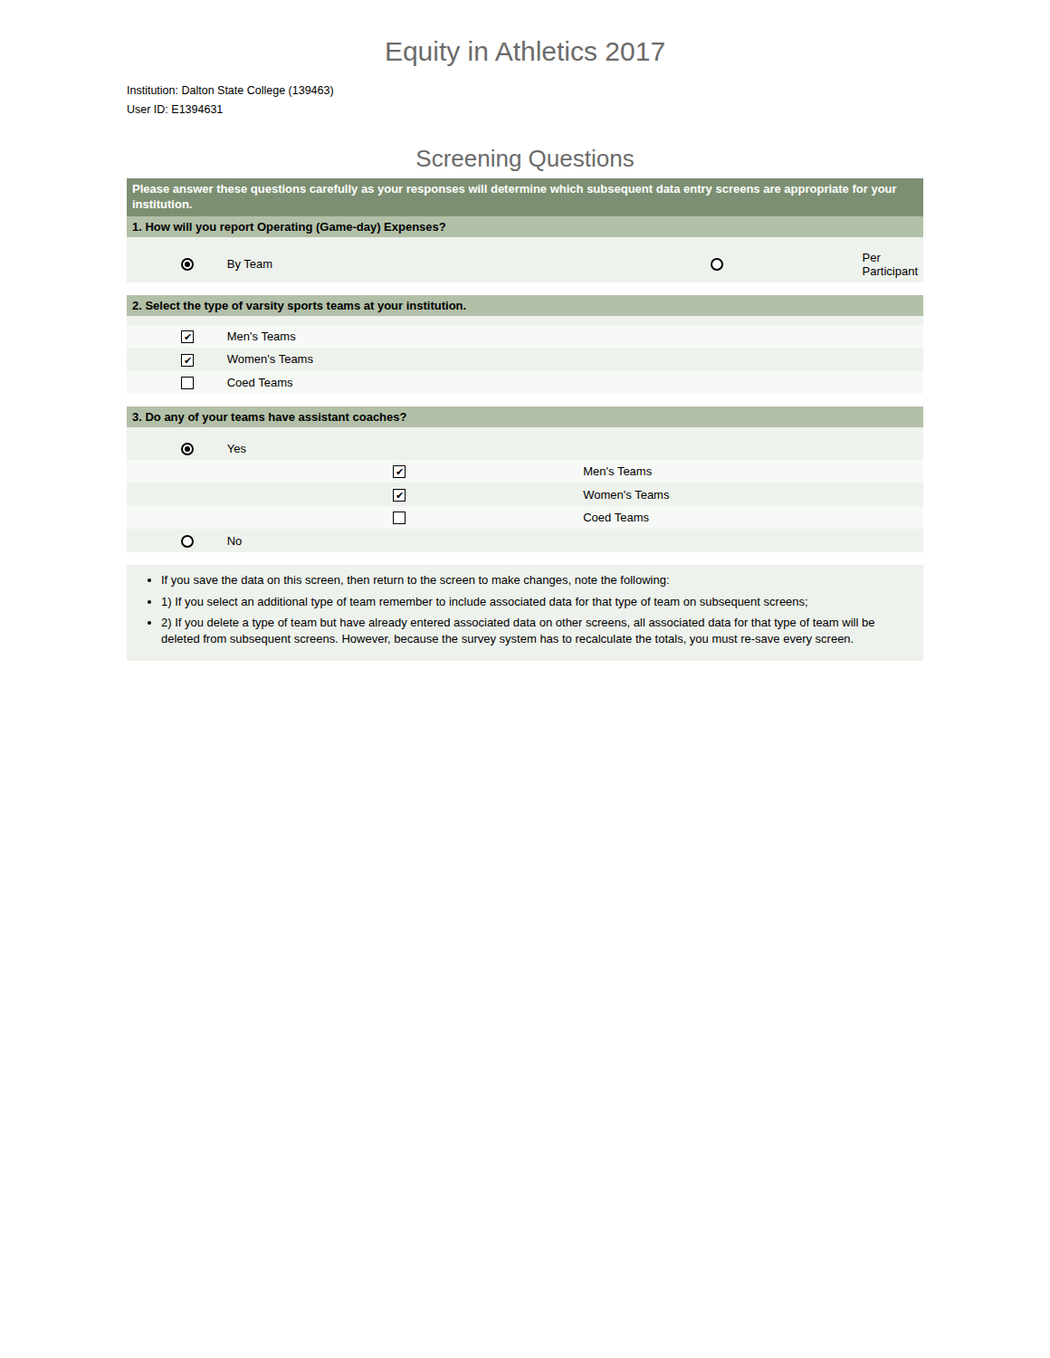Equity in Athletics 2017
Institution: Dalton State College (139463)
User ID: E1394631
Screening Questions
| Please answer these questions carefully as your responses will determine which subsequent data entry screens are appropriate for your institution. |
| 1. How will you report Operating (Game-day) Expenses? |
| | | By Team | | Per Participant |
| 2. Select the type of varsity sports teams at your institution. |
| | | Men's Teams |
| | | Women's Teams |
| | | Coed Teams |
| 3. Do any of your teams have assistant coaches? |
| | | Yes |
| | | | Men's Teams | |
| | | | Women's Teams | |
| | | | Coed Teams | |
| | | No |
If you save the data on this screen, then return to the screen to make changes, note the following:
1) If you select an additional type of team remember to include associated data for that type of team on subsequent screens;
2) If you delete a type of team but have already entered associated data on other screens, all associated data for that type of team will be deleted from subsequent screens. However, because the survey system has to recalculate the totals, you must re-save every screen.